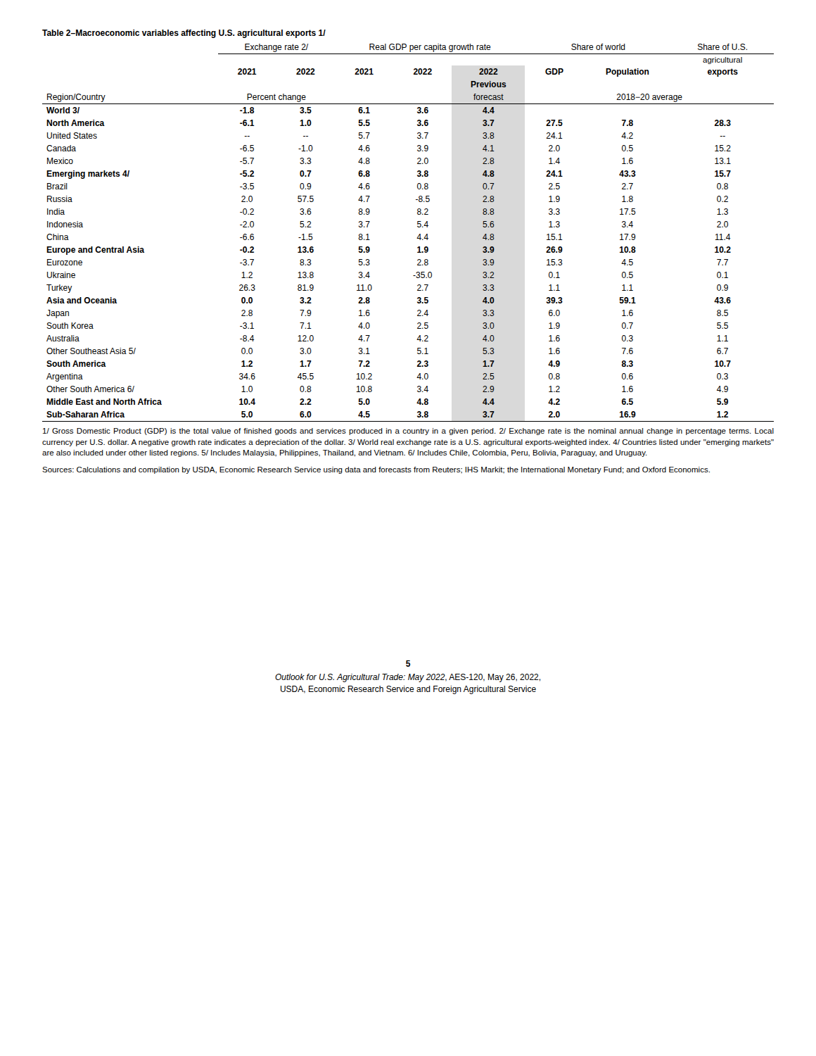Table 2–Macroeconomic variables affecting U.S. agricultural exports 1/
| | Exchange rate 2/ | Real GDP per capita growth rate | Share of world | Share of U.S. |
| --- | --- | --- | --- | --- |
| | | | | | | | | agricultural |
| | 2021 | 2022 | 2021 | 2022 | 2022 | GDP | Population | exports |
| | | | | | Previous | | | |
| Region/Country | Percent change | | | forecast | 2018−20 average |
| World 3/ | -1.8 | 3.5 | 6.1 | 3.6 | 4.4 | | | |
| North America | -6.1 | 1.0 | 5.5 | 3.6 | 3.7 | 27.5 | 7.8 | 28.3 |
| United States | -- | -- | 5.7 | 3.7 | 3.8 | 24.1 | 4.2 | -- |
| Canada | -6.5 | -1.0 | 4.6 | 3.9 | 4.1 | 2.0 | 0.5 | 15.2 |
| Mexico | -5.7 | 3.3 | 4.8 | 2.0 | 2.8 | 1.4 | 1.6 | 13.1 |
| Emerging markets 4/ | -5.2 | 0.7 | 6.8 | 3.8 | 4.8 | 24.1 | 43.3 | 15.7 |
| Brazil | -3.5 | 0.9 | 4.6 | 0.8 | 0.7 | 2.5 | 2.7 | 0.8 |
| Russia | 2.0 | 57.5 | 4.7 | -8.5 | 2.8 | 1.9 | 1.8 | 0.2 |
| India | -0.2 | 3.6 | 8.9 | 8.2 | 8.8 | 3.3 | 17.5 | 1.3 |
| Indonesia | -2.0 | 5.2 | 3.7 | 5.4 | 5.6 | 1.3 | 3.4 | 2.0 |
| China | -6.6 | -1.5 | 8.1 | 4.4 | 4.8 | 15.1 | 17.9 | 11.4 |
| Europe and Central Asia | -0.2 | 13.6 | 5.9 | 1.9 | 3.9 | 26.9 | 10.8 | 10.2 |
| Eurozone | -3.7 | 8.3 | 5.3 | 2.8 | 3.9 | 15.3 | 4.5 | 7.7 |
| Ukraine | 1.2 | 13.8 | 3.4 | -35.0 | 3.2 | 0.1 | 0.5 | 0.1 |
| Turkey | 26.3 | 81.9 | 11.0 | 2.7 | 3.3 | 1.1 | 1.1 | 0.9 |
| Asia and Oceania | 0.0 | 3.2 | 2.8 | 3.5 | 4.0 | 39.3 | 59.1 | 43.6 |
| Japan | 2.8 | 7.9 | 1.6 | 2.4 | 3.3 | 6.0 | 1.6 | 8.5 |
| South Korea | -3.1 | 7.1 | 4.0 | 2.5 | 3.0 | 1.9 | 0.7 | 5.5 |
| Australia | -8.4 | 12.0 | 4.7 | 4.2 | 4.0 | 1.6 | 0.3 | 1.1 |
| Other Southeast Asia 5/ | 0.0 | 3.0 | 3.1 | 5.1 | 5.3 | 1.6 | 7.6 | 6.7 |
| South America | 1.2 | 1.7 | 7.2 | 2.3 | 1.7 | 4.9 | 8.3 | 10.7 |
| Argentina | 34.6 | 45.5 | 10.2 | 4.0 | 2.5 | 0.8 | 0.6 | 0.3 |
| Other South America 6/ | 1.0 | 0.8 | 10.8 | 3.4 | 2.9 | 1.2 | 1.6 | 4.9 |
| Middle East and North Africa | 10.4 | 2.2 | 5.0 | 4.8 | 4.4 | 4.2 | 6.5 | 5.9 |
| Sub-Saharan Africa | 5.0 | 6.0 | 4.5 | 3.8 | 3.7 | 2.0 | 16.9 | 1.2 |
1/ Gross Domestic Product (GDP) is the total value of finished goods and services produced in a country in a given period. 2/ Exchange rate is the nominal annual change in percentage terms. Local currency per U.S. dollar. A negative growth rate indicates a depreciation of the dollar. 3/ World real exchange rate is a U.S. agricultural exports-weighted index. 4/ Countries listed under "emerging markets" are also included under other listed regions. 5/ Includes Malaysia, Philippines, Thailand, and Vietnam. 6/ Includes Chile, Colombia, Peru, Bolivia, Paraguay, and Uruguay.
Sources: Calculations and compilation by USDA, Economic Research Service using data and forecasts from Reuters; IHS Markit; the International Monetary Fund; and Oxford Economics.
5
Outlook for U.S. Agricultural Trade: May 2022, AES-120, May 26, 2022,
USDA, Economic Research Service and Foreign Agricultural Service